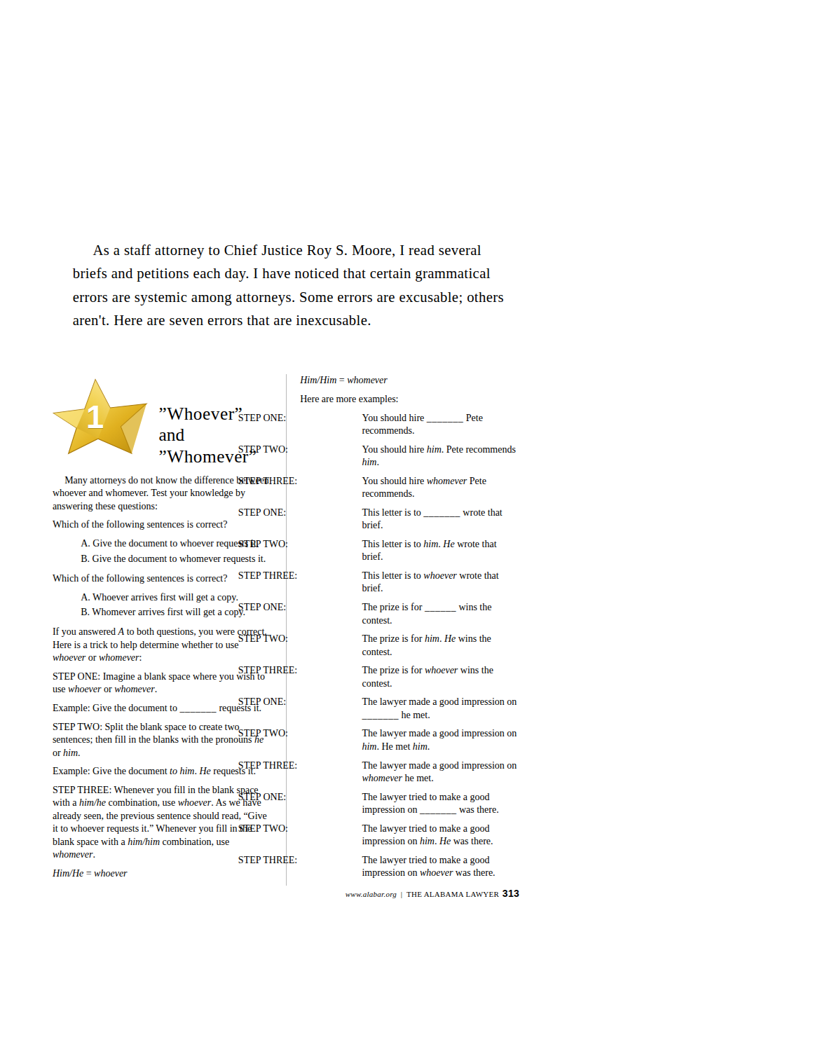As a staff attorney to Chief Justice Roy S. Moore, I read several briefs and petitions each day. I have noticed that certain grammatical errors are systemic among attorneys. Some errors are excusable; others aren't. Here are seven errors that are inexcusable.
1
”Whoever” and
”Whomever”
Many attorneys do not know the difference between whoever and whomever. Test your knowledge by answering these questions:
Which of the following sentences is correct?
A. Give the document to whoever requests it.
B. Give the document to whomever requests it.
Which of the following sentences is correct?
A. Whoever arrives first will get a copy.
B. Whomever arrives first will get a copy.
If you answered A to both questions, you were correct. Here is a trick to help determine whether to use whoever or whomever:
STEP ONE: Imagine a blank space where you wish to use whoever or whomever.
Example: Give the document to _______ requests it.
STEP TWO: Split the blank space to create two sentences; then fill in the blanks with the pronouns he or him.
Example: Give the document to him. He requests it.
STEP THREE: Whenever you fill in the blank space with a him/he combination, use whoever. As we have already seen, the previous sentence should read, “Give it to whoever requests it.” Whenever you fill in the blank space with a him/him combination, use whomever.
Him/He = whoever
Him/Him = whomever
Here are more examples:
STEP ONE: You should hire _______ Pete recommends.
STEP TWO: You should hire him. Pete recommends him.
STEP THREE: You should hire whomever Pete recommends.
STEP ONE: This letter is to _______ wrote that brief.
STEP TWO: This letter is to him. He wrote that brief.
STEP THREE: This letter is to whoever wrote that brief.
STEP ONE: The prize is for ______ wins the contest.
STEP TWO: The prize is for him. He wins the contest.
STEP THREE: The prize is for whoever wins the contest.
STEP ONE: The lawyer made a good impression on _______ he met.
STEP TWO: The lawyer made a good impression on him. He met him.
STEP THREE: The lawyer made a good impression on whomever he met.
STEP ONE: The lawyer tried to make a good impression on _______ was there.
STEP TWO: The lawyer tried to make a good impression on him. He was there.
STEP THREE: The lawyer tried to make a good impression on whoever was there.
www.alabar.org|THE ALABAMA LAWYER313